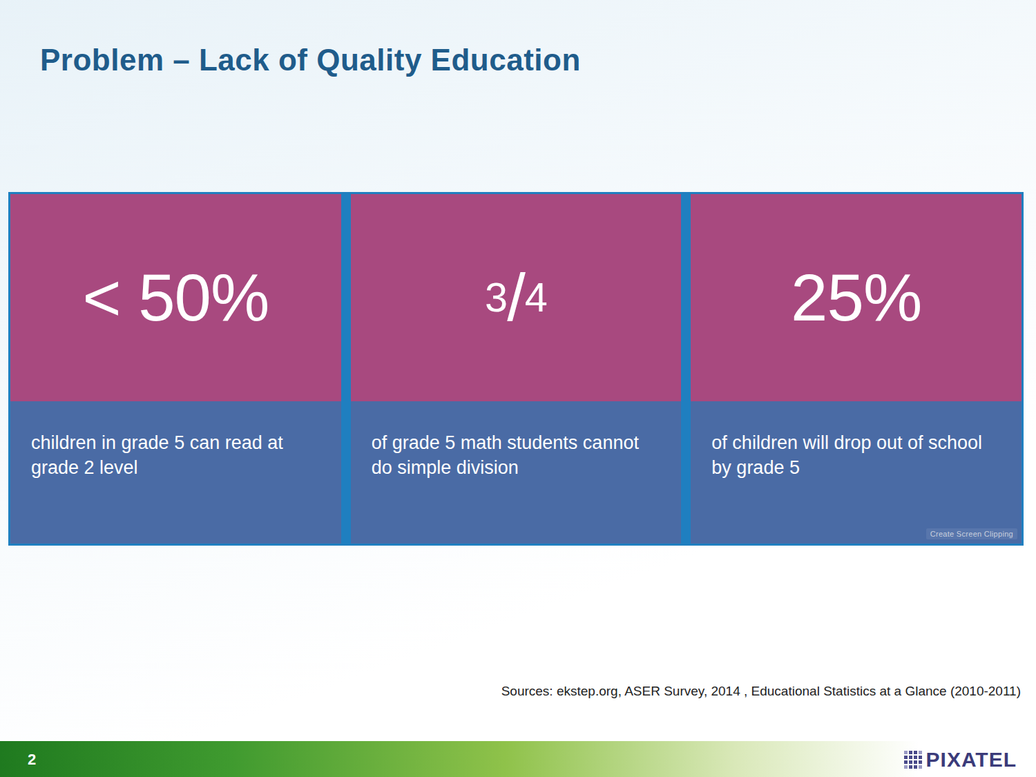Problem – Lack of Quality Education
< 50%
children in grade 5 can read at grade 2 level
3/4
of grade 5 math students cannot do simple division
25%
of children will drop out of school by grade 5
Create Screen Clipping
Sources: ekstep.org, ASER Survey, 2014 , Educational Statistics at a Glance (2010-2011)
2
PIXATEL